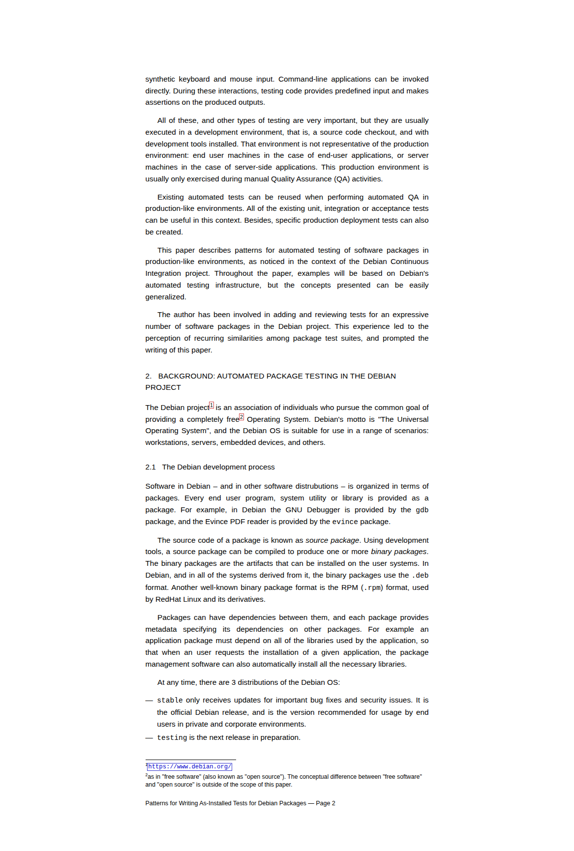synthetic keyboard and mouse input. Command-line applications can be invoked directly. During these interactions, testing code provides predefined input and makes assertions on the produced outputs.
All of these, and other types of testing are very important, but they are usually executed in a development environment, that is, a source code checkout, and with development tools installed. That environment is not representative of the production environment: end user machines in the case of end-user applications, or server machines in the case of server-side applications. This production environment is usually only exercised during manual Quality Assurance (QA) activities.
Existing automated tests can be reused when performing automated QA in production-like environments. All of the existing unit, integration or acceptance tests can be useful in this context. Besides, specific production deployment tests can also be created.
This paper describes patterns for automated testing of software packages in production-like environments, as noticed in the context of the Debian Continuous Integration project. Throughout the paper, examples will be based on Debian's automated testing infrastructure, but the concepts presented can be easily generalized.
The author has been involved in adding and reviewing tests for an expressive number of software packages in the Debian project. This experience led to the perception of recurring similarities among package test suites, and prompted the writing of this paper.
2. Background: automated package testing in the Debian project
The Debian project1 is an association of individuals who pursue the common goal of providing a completely free2 Operating System. Debian's motto is "The Universal Operating System", and the Debian OS is suitable for use in a range of scenarios: workstations, servers, embedded devices, and others.
2.1 The Debian development process
Software in Debian – and in other software distrubutions – is organized in terms of packages. Every end user program, system utility or library is provided as a package. For example, in Debian the GNU Debugger is provided by the gdb package, and the Evince PDF reader is provided by the evince package.
The source code of a package is known as source package. Using development tools, a source package can be compiled to produce one or more binary packages. The binary packages are the artifacts that can be installed on the user systems. In Debian, and in all of the systems derived from it, the binary packages use the .deb format. Another well-known binary package format is the RPM (.rpm) format, used by RedHat Linux and its derivatives.
Packages can have dependencies between them, and each package provides metadata specifying its dependencies on other packages. For example an application package must depend on all of the libraries used by the application, so that when an user requests the installation of a given application, the package management software can also automatically install all the necessary libraries.
At any time, there are 3 distributions of the Debian OS:
stable only receives updates for important bug fixes and security issues. It is the official Debian release, and is the version recommended for usage by end users in private and corporate environments.
testing is the next release in preparation.
1https://www.debian.org/
2as in "free software" (also known as "open source"). The conceptual difference between "free software" and "open source" is outside of the scope of this paper.
Patterns for Writing As-Installed Tests for Debian Packages — Page 2